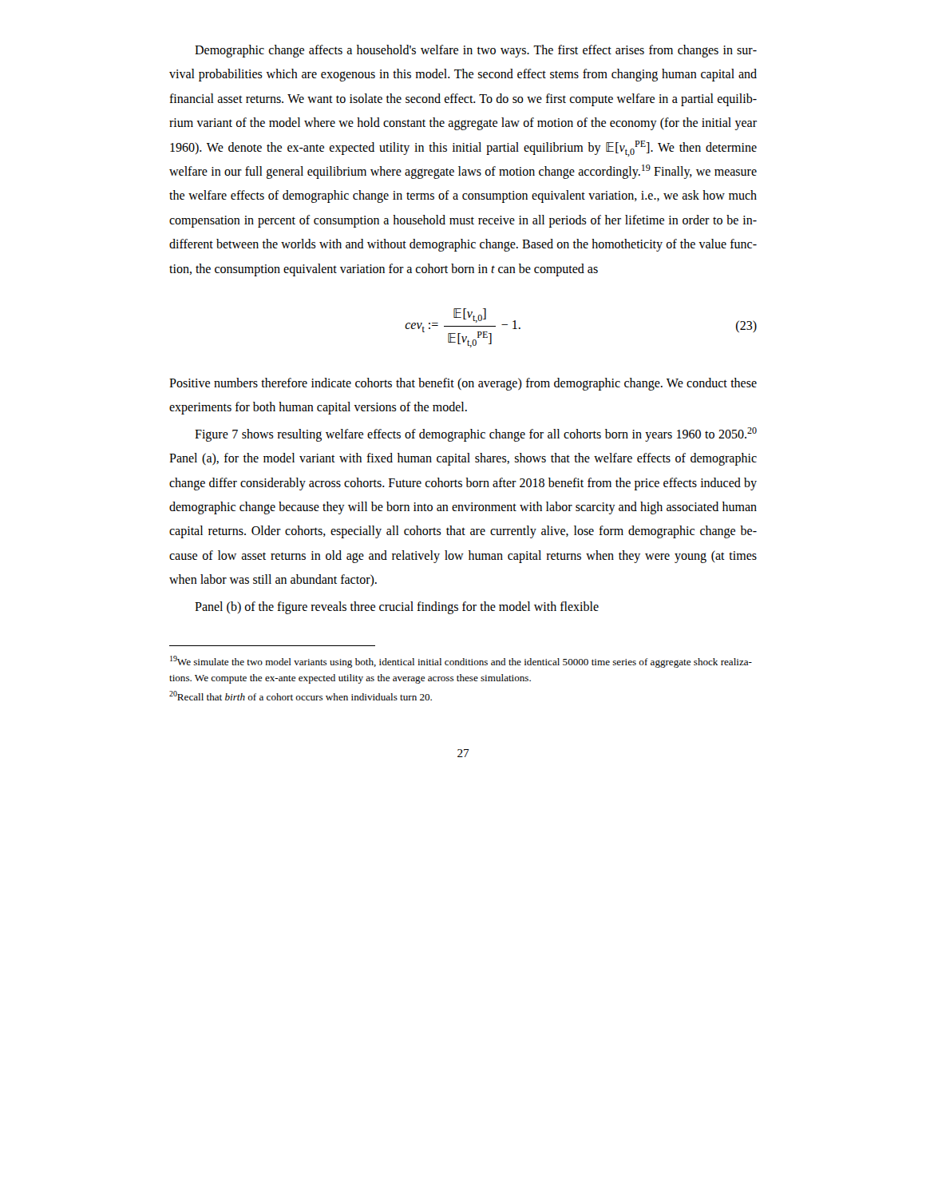Demographic change affects a household's welfare in two ways. The first effect arises from changes in survival probabilities which are exogenous in this model. The second effect stems from changing human capital and financial asset returns. We want to isolate the second effect. To do so we first compute welfare in a partial equilibrium variant of the model where we hold constant the aggregate law of motion of the economy (for the initial year 1960). We denote the ex-ante expected utility in this initial partial equilibrium by 𝔼[vt,0PE]. We then determine welfare in our full general equilibrium where aggregate laws of motion change accordingly.19 Finally, we measure the welfare effects of demographic change in terms of a consumption equivalent variation, i.e., we ask how much compensation in percent of consumption a household must receive in all periods of her lifetime in order to be indifferent between the worlds with and without demographic change. Based on the homotheticity of the value function, the consumption equivalent variation for a cohort born in t can be computed as
cevt := 𝔼[vt,0] 𝔼[vt,0PE] − 1. (23)
Positive numbers therefore indicate cohorts that benefit (on average) from demographic change. We conduct these experiments for both human capital versions of the model.
Figure 7 shows resulting welfare effects of demographic change for all cohorts born in years 1960 to 2050.20 Panel (a), for the model variant with fixed human capital shares, shows that the welfare effects of demographic change differ considerably across cohorts. Future cohorts born after 2018 benefit from the price effects induced by demographic change because they will be born into an environment with labor scarcity and high associated human capital returns. Older cohorts, especially all cohorts that are currently alive, lose form demographic change because of low asset returns in old age and relatively low human capital returns when they were young (at times when labor was still an abundant factor).
Panel (b) of the figure reveals three crucial findings for the model with flexible
19We simulate the two model variants using both, identical initial conditions and the identical 50000 time series of aggregate shock realizations. We compute the ex-ante expected utility as the average across these simulations.
20Recall that birth of a cohort occurs when individuals turn 20.
27